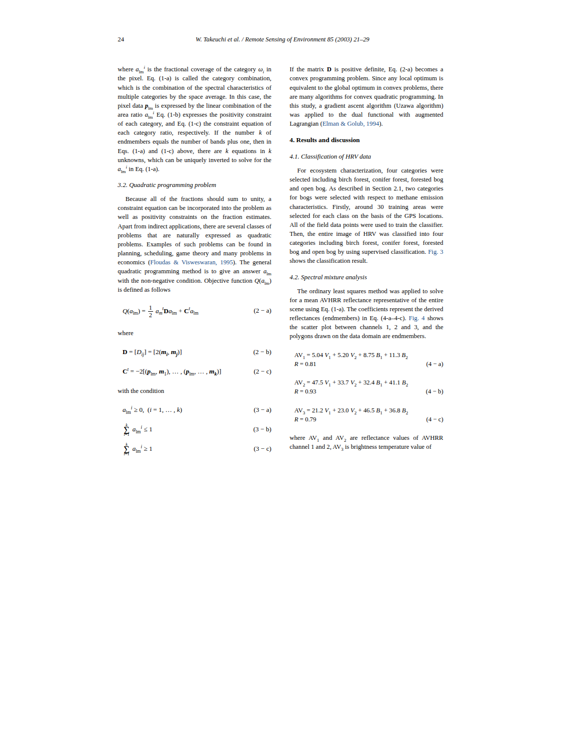24 W. Takeuchi et al. / Remote Sensing of Environment 85 (2003) 21–29
where almi is the fractional coverage of the category ωi in the pixel. Eq. (1-a) is called the category combination, which is the combination of the spectral characteristics of multiple categories by the space average. In this case, the pixel data plm is expressed by the linear combination of the area ratio almi Eq. (1-b) expresses the positivity constraint of each category, and Eq. (1-c) the constraint equation of each category ratio, respectively. If the number k of endmembers equals the number of bands plus one, then in Eqs. (1-a) and (1-c) above, there are k equations in k unknowns, which can be uniquely inverted to solve for the almi in Eq. (1-a).
3.2. Quadratic programming problem
Because all of the fractions should sum to unity, a constraint equation can be incorporated into the problem as well as positivity constraints on the fraction estimates. Apart from indirect applications, there are several classes of problems that are naturally expressed as quadratic problems. Examples of such problems can be found in planning, scheduling, game theory and many problems in economics (Floudas & Visweswaran, 1995). The general quadratic programming method is to give an answer alm with the non-negative condition. Objective function Q(alm) is defined as follows
Q(alm) = 12 amtDalm + Ctalm
(2 − a)
where
D = [Dij] = [2(mi, mj)]
(2 − b)
Ct = −2[(plm, m1), … , (plm, … , mk)]
(2 − c)
with the condition
almi ≥ 0, (i = 1, … , k)
(3 − a)
Σki=1 almi ≤ 1
(3 − b)
Σki=1 almi ≥ 1
(3 − c)
If the matrix D is positive definite, Eq. (2-a) becomes a convex programming problem. Since any local optimum is equivalent to the global optimum in convex problems, there are many algorithms for convex quadratic programming. In this study, a gradient ascent algorithm (Uzawa algorithm) was applied to the dual functional with augmented Lagrangian (Elman & Golub, 1994).
4. Results and discussion
4.1. Classification of HRV data
For ecosystem characterization, four categories were selected including birch forest, conifer forest, forested bog and open bog. As described in Section 2.1, two categories for bogs were selected with respect to methane emission characteristics. Firstly, around 30 training areas were selected for each class on the basis of the GPS locations. All of the field data points were used to train the classifier. Then, the entire image of HRV was classified into four categories including birch forest, conifer forest, forested bog and open bog by using supervised classification. Fig. 3 shows the classification result.
4.2. Spectral mixture analysis
The ordinary least squares method was applied to solve for a mean AVHRR reflectance representative of the entire scene using Eq. (1-a). The coefficients represent the derived reflectances (endmembers) in Eq. (4-a–4-c). Fig. 4 shows the scatter plot between channels 1, 2 and 3, and the polygons drawn on the data domain are endmembers.
AV1 = 5.04 V1 + 5.20 V2 + 8.75 B1 + 11.3 B2
R = 0.81
(4 − a)
AV2 = 47.5 V1 + 33.7 V2 + 32.4 B1 + 41.1 B2
R = 0.93
(4 − b)
AV3 = 21.2 V1 + 23.0 V2 + 46.5 B1 + 36.8 B2
R = 0.79
(4 − c)
where AV1 and AV2 are reflectance values of AVHRR channel 1 and 2, AV3 is brightness temperature value of